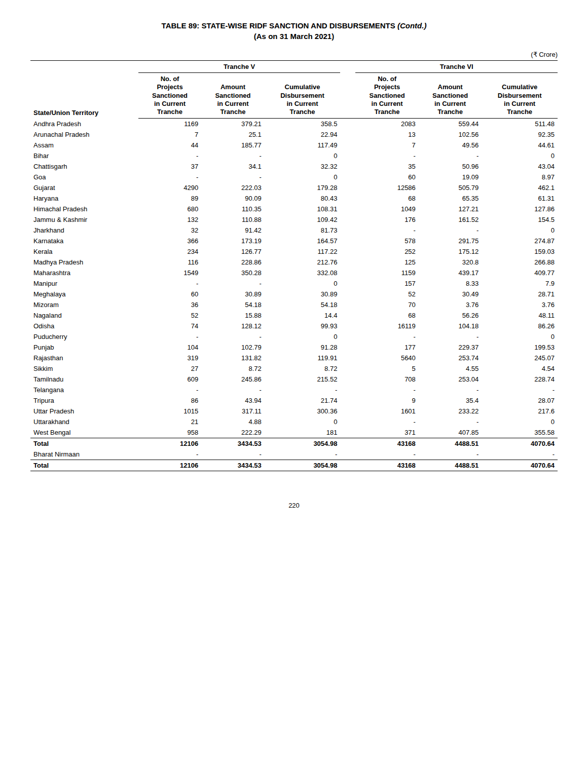TABLE 89: STATE-WISE RIDF SANCTION AND DISBURSEMENTS (Contd.)
(As on 31 March 2021)
(₹ Crore)
| State/Union Territory | Tranche V | | Tranche VI |
| --- | --- | --- | --- |
| No. of Projects Sanctioned in Current Tranche | Amount Sanctioned in Current Tranche | Cumulative Disbursement in Current Tranche | | No. of Projects Sanctioned in Current Tranche | Amount Sanctioned in Current Tranche | Cumulative Disbursement in Current Tranche |
| Andhra Pradesh | 1169 | 379.21 | 358.5 | | 2083 | 559.44 | 511.48 |
| Arunachal Pradesh | 7 | 25.1 | 22.94 | | 13 | 102.56 | 92.35 |
| Assam | 44 | 185.77 | 117.49 | | 7 | 49.56 | 44.61 |
| Bihar | - | - | 0 | | - | - | 0 |
| Chattisgarh | 37 | 34.1 | 32.32 | | 35 | 50.96 | 43.04 |
| Goa | - | - | 0 | | 60 | 19.09 | 8.97 |
| Gujarat | 4290 | 222.03 | 179.28 | | 12586 | 505.79 | 462.1 |
| Haryana | 89 | 90.09 | 80.43 | | 68 | 65.35 | 61.31 |
| Himachal Pradesh | 680 | 110.35 | 108.31 | | 1049 | 127.21 | 127.86 |
| Jammu & Kashmir | 132 | 110.88 | 109.42 | | 176 | 161.52 | 154.5 |
| Jharkhand | 32 | 91.42 | 81.73 | | - | - | 0 |
| Karnataka | 366 | 173.19 | 164.57 | | 578 | 291.75 | 274.87 |
| Kerala | 234 | 126.77 | 117.22 | | 252 | 175.12 | 159.03 |
| Madhya Pradesh | 116 | 228.86 | 212.76 | | 125 | 320.8 | 266.88 |
| Maharashtra | 1549 | 350.28 | 332.08 | | 1159 | 439.17 | 409.77 |
| Manipur | - | - | 0 | | 157 | 8.33 | 7.9 |
| Meghalaya | 60 | 30.89 | 30.89 | | 52 | 30.49 | 28.71 |
| Mizoram | 36 | 54.18 | 54.18 | | 70 | 3.76 | 3.76 |
| Nagaland | 52 | 15.88 | 14.4 | | 68 | 56.26 | 48.11 |
| Odisha | 74 | 128.12 | 99.93 | | 16119 | 104.18 | 86.26 |
| Puducherry | - | - | 0 | | - | - | 0 |
| Punjab | 104 | 102.79 | 91.28 | | 177 | 229.37 | 199.53 |
| Rajasthan | 319 | 131.82 | 119.91 | | 5640 | 253.74 | 245.07 |
| Sikkim | 27 | 8.72 | 8.72 | | 5 | 4.55 | 4.54 |
| Tamilnadu | 609 | 245.86 | 215.52 | | 708 | 253.04 | 228.74 |
| Telangana | - | - | - | | - | - | - |
| Tripura | 86 | 43.94 | 21.74 | | 9 | 35.4 | 28.07 |
| Uttar Pradesh | 1015 | 317.11 | 300.36 | | 1601 | 233.22 | 217.6 |
| Uttarakhand | 21 | 4.88 | 0 | | - | - | 0 |
| West Bengal | 958 | 222.29 | 181 | | 371 | 407.85 | 355.58 |
| Total | 12106 | 3434.53 | 3054.98 | | 43168 | 4488.51 | 4070.64 |
| Bharat Nirmaan | - | - | - | | - | - | - |
| Total | 12106 | 3434.53 | 3054.98 | | 43168 | 4488.51 | 4070.64 |
220